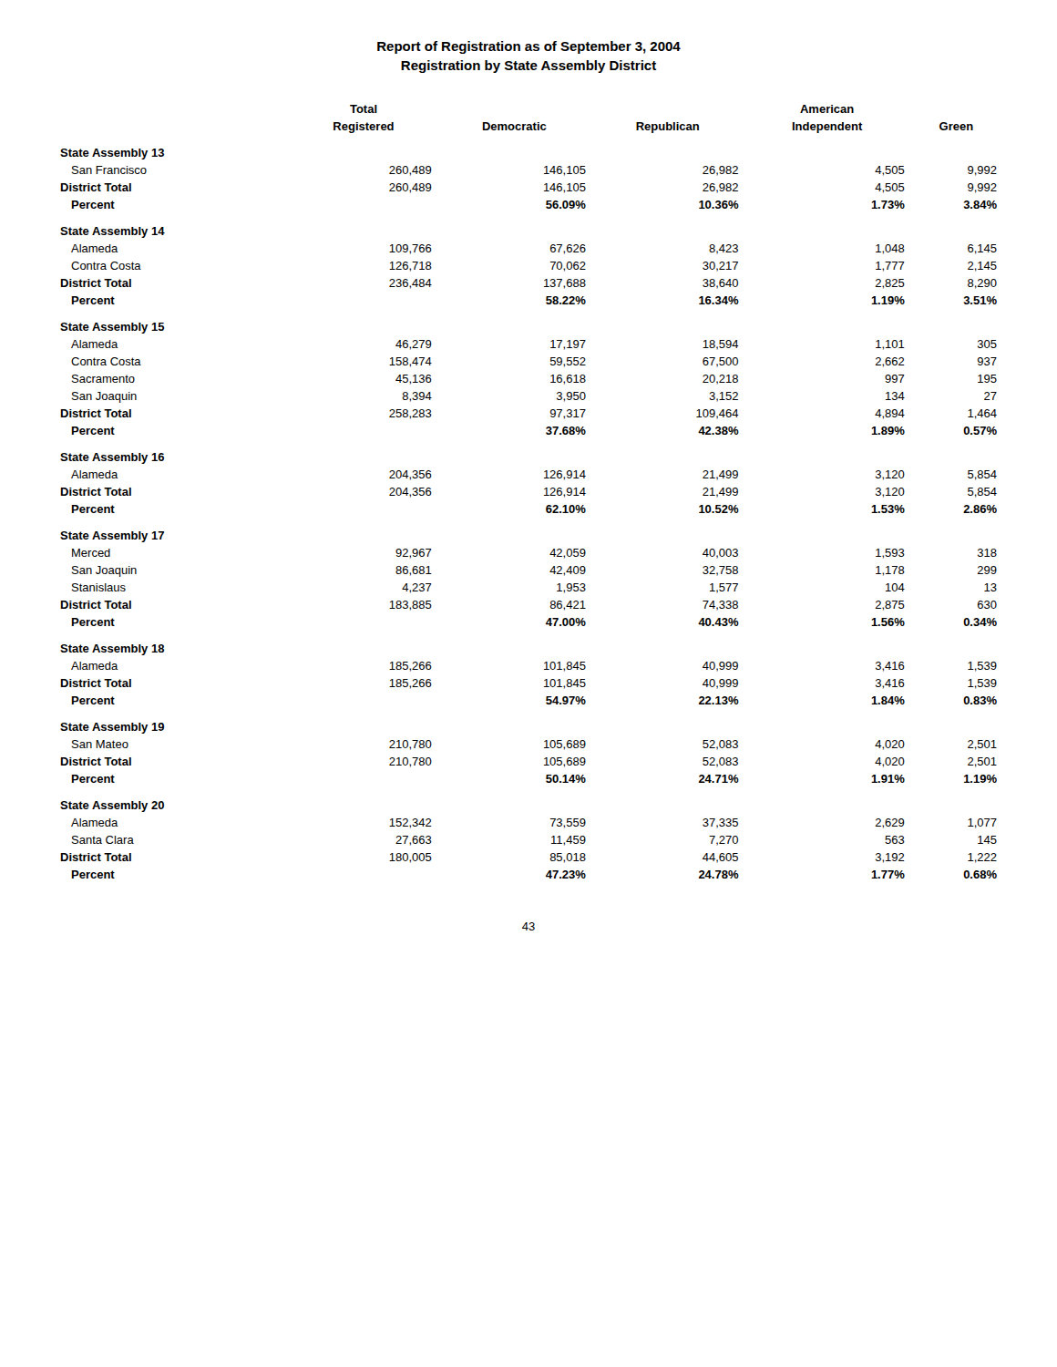Report of Registration as of September 3, 2004 Registration by State Assembly District
| | Total | | | American | |
| --- | --- | --- | --- | --- | --- |
| | Registered | Democratic | Republican | Independent | Green |
| State Assembly 13 | | | | | |
| San Francisco | 260,489 | 146,105 | 26,982 | 4,505 | 9,992 |
| District Total | 260,489 | 146,105 | 26,982 | 4,505 | 9,992 |
| Percent | | 56.09% | 10.36% | 1.73% | 3.84% |
| State Assembly 14 | | | | | |
| Alameda | 109,766 | 67,626 | 8,423 | 1,048 | 6,145 |
| Contra Costa | 126,718 | 70,062 | 30,217 | 1,777 | 2,145 |
| District Total | 236,484 | 137,688 | 38,640 | 2,825 | 8,290 |
| Percent | | 58.22% | 16.34% | 1.19% | 3.51% |
| State Assembly 15 | | | | | |
| Alameda | 46,279 | 17,197 | 18,594 | 1,101 | 305 |
| Contra Costa | 158,474 | 59,552 | 67,500 | 2,662 | 937 |
| Sacramento | 45,136 | 16,618 | 20,218 | 997 | 195 |
| San Joaquin | 8,394 | 3,950 | 3,152 | 134 | 27 |
| District Total | 258,283 | 97,317 | 109,464 | 4,894 | 1,464 |
| Percent | | 37.68% | 42.38% | 1.89% | 0.57% |
| State Assembly 16 | | | | | |
| Alameda | 204,356 | 126,914 | 21,499 | 3,120 | 5,854 |
| District Total | 204,356 | 126,914 | 21,499 | 3,120 | 5,854 |
| Percent | | 62.10% | 10.52% | 1.53% | 2.86% |
| State Assembly 17 | | | | | |
| Merced | 92,967 | 42,059 | 40,003 | 1,593 | 318 |
| San Joaquin | 86,681 | 42,409 | 32,758 | 1,178 | 299 |
| Stanislaus | 4,237 | 1,953 | 1,577 | 104 | 13 |
| District Total | 183,885 | 86,421 | 74,338 | 2,875 | 630 |
| Percent | | 47.00% | 40.43% | 1.56% | 0.34% |
| State Assembly 18 | | | | | |
| Alameda | 185,266 | 101,845 | 40,999 | 3,416 | 1,539 |
| District Total | 185,266 | 101,845 | 40,999 | 3,416 | 1,539 |
| Percent | | 54.97% | 22.13% | 1.84% | 0.83% |
| State Assembly 19 | | | | | |
| San Mateo | 210,780 | 105,689 | 52,083 | 4,020 | 2,501 |
| District Total | 210,780 | 105,689 | 52,083 | 4,020 | 2,501 |
| Percent | | 50.14% | 24.71% | 1.91% | 1.19% |
| State Assembly 20 | | | | | |
| Alameda | 152,342 | 73,559 | 37,335 | 2,629 | 1,077 |
| Santa Clara | 27,663 | 11,459 | 7,270 | 563 | 145 |
| District Total | 180,005 | 85,018 | 44,605 | 3,192 | 1,222 |
| Percent | | 47.23% | 24.78% | 1.77% | 0.68% |
43